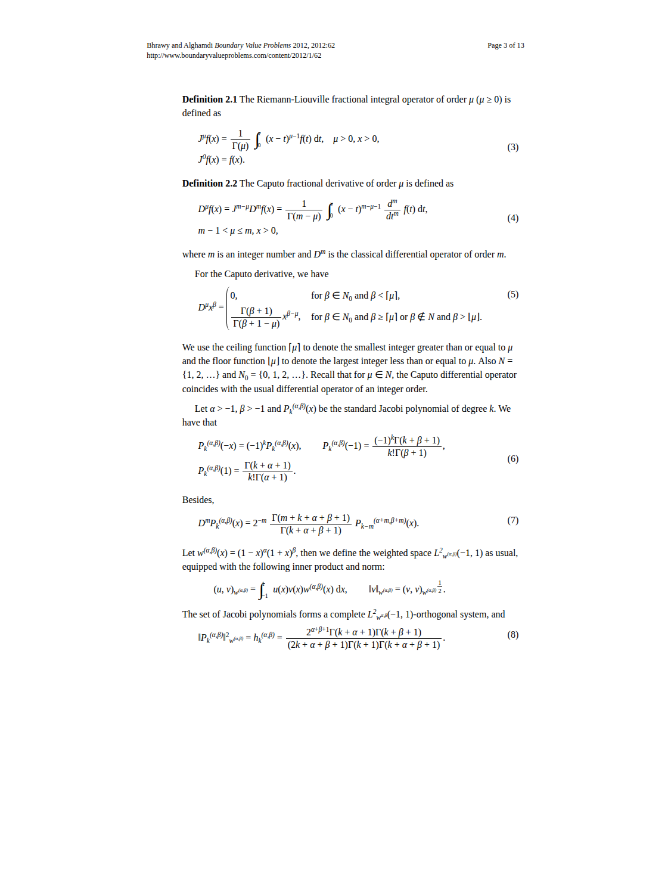Bhrawy and Alghamdi Boundary Value Problems 2012, 2012:62
http://www.boundaryvalueproblems.com/content/2012/1/62
Page 3 of 13
Definition 2.1 The Riemann-Liouville fractional integral operator of order μ (μ ≥ 0) is defined as
Jμf(x) = 1 Γ(μ) ∫x 0 (x − t)μ−1f(t) dt, μ > 0, x > 0,
J0f(x) = f(x).
(3)
Definition 2.2 The Caputo fractional derivative of order μ is defined as
Dμf(x) = Jm−μDmf(x) = 1 Γ(m − μ) ∫x 0 (x − t)m−μ−1 dm dtm f(t) dt,
m − 1 < μ ≤ m, x > 0,
(4)
where m is an integer number and Dm is the classical differential operator of order m.
For the Caputo derivative, we have
Dμxβ =
| 0, | for β ∈ N 0 and β < ⌈ μ ⌉, |
| Γ( β + 1) Γ( β + 1 − μ ) x β−μ , | for β ∈ N 0 and β ≥ ⌈ μ ⌉ or β ∉ N and β > ⌊ μ ⌋. |
(5)
We use the ceiling function ⌈μ⌉ to denote the smallest integer greater than or equal to μ and the floor function ⌊μ⌋ to denote the largest integer less than or equal to μ. Also N = {1, 2, …} and N0 = {0, 1, 2, …}. Recall that for μ ∈ N, the Caputo differential operator coincides with the usual differential operator of an integer order.
Let α > −1, β > −1 and Pk(α,β)(x) be the standard Jacobi polynomial of degree k. We have that
Pk(α,β)(−x) = (−1)kPk(α,β)(x), Pk(α,β)(−1) = (−1)kΓ(k + β + 1) k!Γ(β + 1),
Pk(α,β)(1) = Γ(k + α + 1) k!Γ(α + 1).
(6)
Besides,
DmPk(α,β)(x) = 2−m Γ(m + k + α + β + 1) Γ(k + α + β + 1) Pk−m(α+m,β+m)(x).
(7)
Let w(α,β)(x) = (1 − x)α(1 + x)β, then we define the weighted space L2w(α,β)(−1, 1) as usual, equipped with the following inner product and norm:
(u, v)w(α,β) = ∫1−1 u(x)v(x)w(α,β)(x) dx, ‖v‖w(α,β) = (v, v)w(α,β)12.
The set of Jacobi polynomials forms a complete L2wα,β(−1, 1)-orthogonal system, and
‖Pk(α,β)‖2w(α,β) = hk(α,β) = 2α+β+1Γ(k + α + 1)Γ(k + β + 1)(2k + α + β + 1)Γ(k + 1)Γ(k + α + β + 1).
(8)